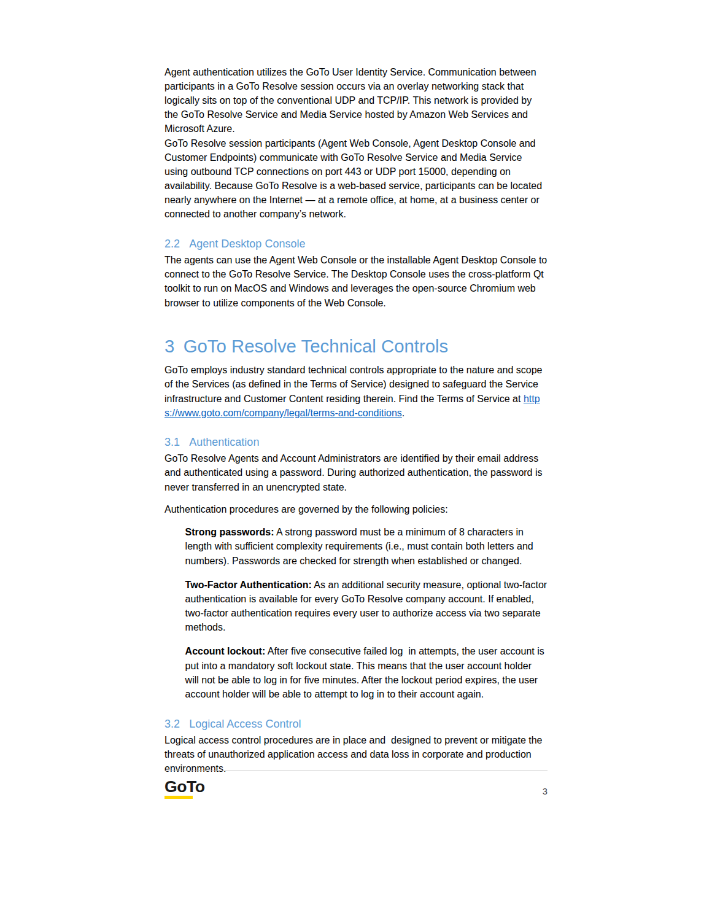Agent authentication utilizes the GoTo User Identity Service. Communication between participants in a GoTo Resolve session occurs via an overlay networking stack that logically sits on top of the conventional UDP and TCP/IP. This network is provided by the GoTo Resolve Service and Media Service hosted by Amazon Web Services and Microsoft Azure.
GoTo Resolve session participants (Agent Web Console, Agent Desktop Console and Customer Endpoints) communicate with GoTo Resolve Service and Media Service using outbound TCP connections on port 443 or UDP port 15000, depending on availability. Because GoTo Resolve is a web-based service, participants can be located nearly anywhere on the Internet — at a remote office, at home, at a business center or connected to another company’s network.
2.2 Agent Desktop Console
The agents can use the Agent Web Console or the installable Agent Desktop Console to connect to the GoTo Resolve Service. The Desktop Console uses the cross-platform Qt toolkit to run on MacOS and Windows and leverages the open-source Chromium web browser to utilize components of the Web Console.
3 GoTo Resolve Technical Controls
GoTo employs industry standard technical controls appropriate to the nature and scope of the Services (as defined in the Terms of Service) designed to safeguard the Service infrastructure and Customer Content residing therein. Find the Terms of Service at https://www.goto.com/company/legal/terms-and-conditions.
3.1 Authentication
GoTo Resolve Agents and Account Administrators are identified by their email address and authenticated using a password. During authorized authentication, the password is never transferred in an unencrypted state.
Authentication procedures are governed by the following policies:
Strong passwords: A strong password must be a minimum of 8 characters in length with sufficient complexity requirements (i.e., must contain both letters and numbers). Passwords are checked for strength when established or changed.
Two-Factor Authentication: As an additional security measure, optional two-factor authentication is available for every GoTo Resolve company account. If enabled, two-factor authentication requires every user to authorize access via two separate methods.
Account lockout: After five consecutive failed log in attempts, the user account is put into a mandatory soft lockout state. This means that the user account holder will not be able to log in for five minutes. After the lockout period expires, the user account holder will be able to attempt to log in to their account again.
3.2 Logical Access Control
Logical access control procedures are in place and designed to prevent or mitigate the threats of unauthorized application access and data loss in corporate and production environments.
GoTo
3